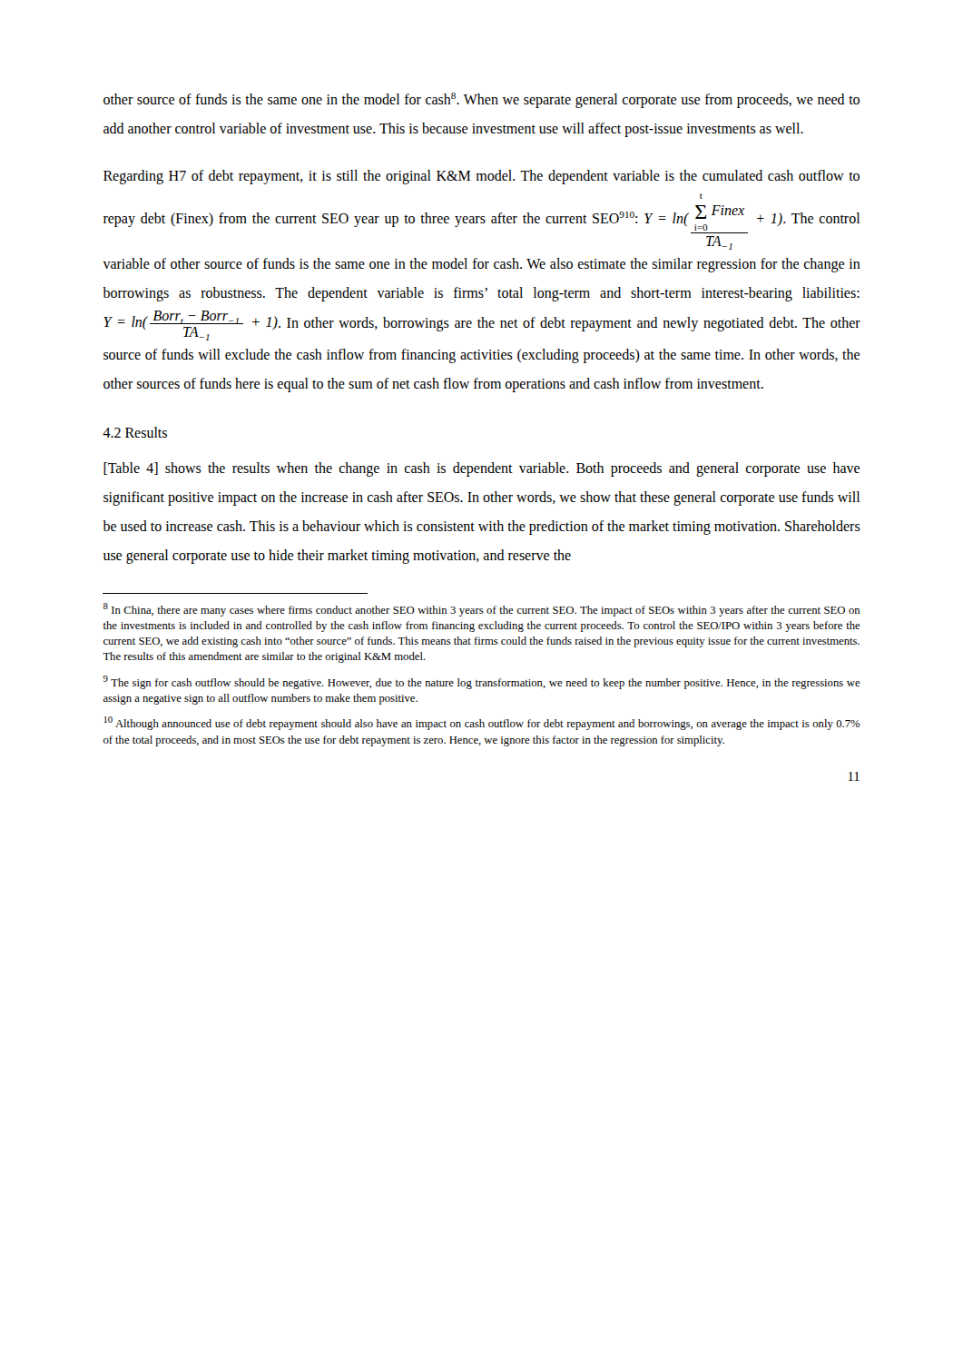other source of funds is the same one in the model for cash8. When we separate general corporate use from proceeds, we need to add another control variable of investment use. This is because investment use will affect post-issue investments as well.
Regarding H7 of debt repayment, it is still the original K&M model. The dependent variable is the cumulated cash outflow to repay debt (Finex) from the current SEO year up to three years after the current SEO910: Y = ln(tΣi=0 Finex TA−1 + 1). The control variable of other source of funds is the same one in the model for cash. We also estimate the similar regression for the change in borrowings as robustness. The dependent variable is firms’ total long-term and short-term interest-bearing liabilities: Y = ln(Borrt − Borr−1 TA−1 + 1). In other words, borrowings are the net of debt repayment and newly negotiated debt. The other source of funds will exclude the cash inflow from financing activities (excluding proceeds) at the same time. In other words, the other sources of funds here is equal to the sum of net cash flow from operations and cash inflow from investment.
4.2 Results
[Table 4] shows the results when the change in cash is dependent variable. Both proceeds and general corporate use have significant positive impact on the increase in cash after SEOs. In other words, we show that these general corporate use funds will be used to increase cash. This is a behaviour which is consistent with the prediction of the market timing motivation. Shareholders use general corporate use to hide their market timing motivation, and reserve the
8 In China, there are many cases where firms conduct another SEO within 3 years of the current SEO. The impact of SEOs within 3 years after the current SEO on the investments is included in and controlled by the cash inflow from financing excluding the current proceeds. To control the SEO/IPO within 3 years before the current SEO, we add existing cash into “other source” of funds. This means that firms could the funds raised in the previous equity issue for the current investments. The results of this amendment are similar to the original K&M model.
9 The sign for cash outflow should be negative. However, due to the nature log transformation, we need to keep the number positive. Hence, in the regressions we assign a negative sign to all outflow numbers to make them positive.
10 Although announced use of debt repayment should also have an impact on cash outflow for debt repayment and borrowings, on average the impact is only 0.7% of the total proceeds, and in most SEOs the use for debt repayment is zero. Hence, we ignore this factor in the regression for simplicity.
11